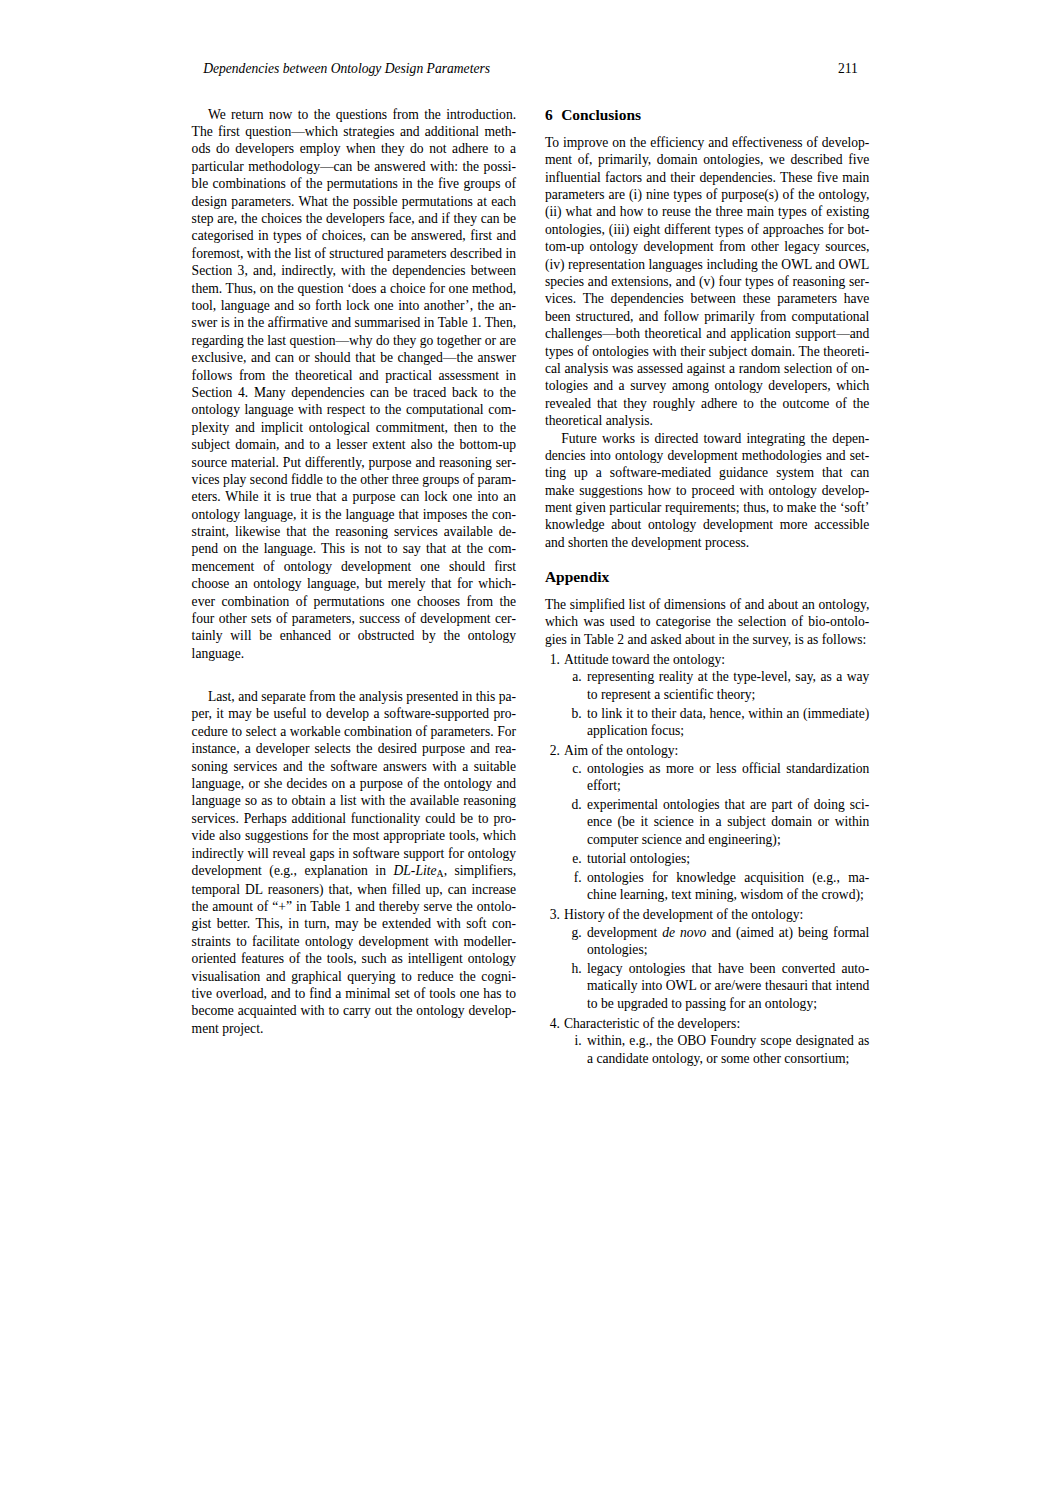Dependencies between Ontology Design Parameters 211
We return now to the questions from the introduction. The first question—which strategies and additional methods do developers employ when they do not adhere to a particular methodology—can be answered with: the possible combinations of the permutations in the five groups of design parameters. What the possible permutations at each step are, the choices the developers face, and if they can be categorised in types of choices, can be answered, first and foremost, with the list of structured parameters described in Section 3, and, indirectly, with the dependencies between them. Thus, on the question ‘does a choice for one method, tool, language and so forth lock one into another’, the answer is in the affirmative and summarised in Table 1. Then, regarding the last question—why do they go together or are exclusive, and can or should that be changed—the answer follows from the theoretical and practical assessment in Section 4. Many dependencies can be traced back to the ontology language with respect to the computational complexity and implicit ontological commitment, then to the subject domain, and to a lesser extent also the bottom-up source material. Put differently, purpose and reasoning services play second fiddle to the other three groups of parameters. While it is true that a purpose can lock one into an ontology language, it is the language that imposes the constraint, likewise that the reasoning services available depend on the language. This is not to say that at the commencement of ontology development one should first choose an ontology language, but merely that for whichever combination of permutations one chooses from the four other sets of parameters, success of development certainly will be enhanced or obstructed by the ontology language.
Last, and separate from the analysis presented in this paper, it may be useful to develop a software-supported procedure to select a workable combination of parameters. For instance, a developer selects the desired purpose and reasoning services and the software answers with a suitable language, or she decides on a purpose of the ontology and language so as to obtain a list with the available reasoning services. Perhaps additional functionality could be to provide also suggestions for the most appropriate tools, which indirectly will reveal gaps in software support for ontology development (e.g., explanation in DL-LiteA, simplifiers, temporal DL reasoners) that, when filled up, can increase the amount of “+” in Table 1 and thereby serve the ontologist better. This, in turn, may be extended with soft constraints to facilitate ontology development with modeller-oriented features of the tools, such as intelligent ontology visualisation and graphical querying to reduce the cognitive overload, and to find a minimal set of tools one has to become acquainted with to carry out the ontology development project.
6 Conclusions
To improve on the efficiency and effectiveness of development of, primarily, domain ontologies, we described five influential factors and their dependencies. These five main parameters are (i) nine types of purpose(s) of the ontology, (ii) what and how to reuse the three main types of existing ontologies, (iii) eight different types of approaches for bottom-up ontology development from other legacy sources, (iv) representation languages including the OWL and OWL species and extensions, and (v) four types of reasoning services. The dependencies between these parameters have been structured, and follow primarily from computational challenges—both theoretical and application support—and types of ontologies with their subject domain. The theoretical analysis was assessed against a random selection of ontologies and a survey among ontology developers, which revealed that they roughly adhere to the outcome of the theoretical analysis.
Future works is directed toward integrating the dependencies into ontology development methodologies and setting up a software-mediated guidance system that can make suggestions how to proceed with ontology development given particular requirements; thus, to make the ‘soft’ knowledge about ontology development more accessible and shorten the development process.
Appendix
The simplified list of dimensions of and about an ontology, which was used to categorise the selection of bio-ontologies in Table 2 and asked about in the survey, is as follows:
Attitude toward the ontology:
representing reality at the type-level, say, as a way to represent a scientific theory;
to link it to their data, hence, within an (immediate) application focus;
Aim of the ontology:
ontologies as more or less official standardization effort;
experimental ontologies that are part of doing science (be it science in a subject domain or within computer science and engineering);
tutorial ontologies;
ontologies for knowledge acquisition (e.g., machine learning, text mining, wisdom of the crowd);
History of the development of the ontology:
development de novo and (aimed at) being formal ontologies;
legacy ontologies that have been converted automatically into OWL or are/were thesauri that intend to be upgraded to passing for an ontology;
Characteristic of the developers:
within, e.g., the OBO Foundry scope designated as a candidate ontology, or some other consortium;